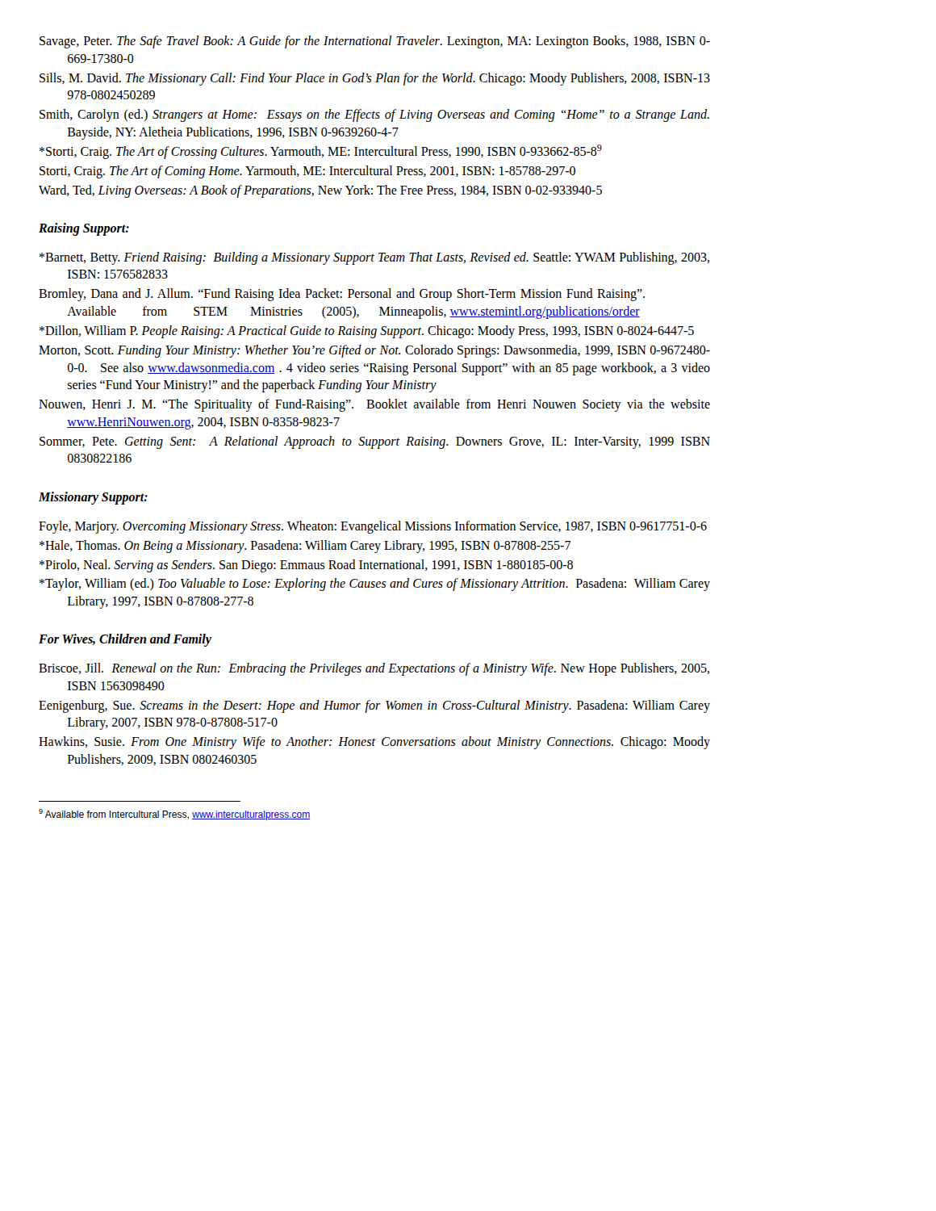Savage, Peter. The Safe Travel Book: A Guide for the International Traveler. Lexington, MA: Lexington Books, 1988, ISBN 0-669-17380-0
Sills, M. David. The Missionary Call: Find Your Place in God’s Plan for the World. Chicago: Moody Publishers, 2008, ISBN-13 978-0802450289
Smith, Carolyn (ed.) Strangers at Home: Essays on the Effects of Living Overseas and Coming “Home” to a Strange Land. Bayside, NY: Aletheia Publications, 1996, ISBN 0-9639260-4-7
*Storti, Craig. The Art of Crossing Cultures. Yarmouth, ME: Intercultural Press, 1990, ISBN 0-933662-85-89
Storti, Craig. The Art of Coming Home. Yarmouth, ME: Intercultural Press, 2001, ISBN: 1-85788-297-0
Ward, Ted, Living Overseas: A Book of Preparations, New York: The Free Press, 1984, ISBN 0-02-933940-5
Raising Support:
*Barnett, Betty. Friend Raising: Building a Missionary Support Team That Lasts, Revised ed. Seattle: YWAM Publishing, 2003, ISBN: 1576582833
Bromley, Dana and J. Allum. “Fund Raising Idea Packet: Personal and Group Short-Term Mission Fund Raising”. Available from STEM Ministries (2005), Minneapolis, www.stemintl.org/publications/order
*Dillon, William P. People Raising: A Practical Guide to Raising Support. Chicago: Moody Press, 1993, ISBN 0-8024-6447-5
Morton, Scott. Funding Your Ministry: Whether You’re Gifted or Not. Colorado Springs: Dawsonmedia, 1999, ISBN 0-9672480-0-0. See also www.dawsonmedia.com . 4 video series “Raising Personal Support” with an 85 page workbook, a 3 video series “Fund Your Ministry!” and the paperback Funding Your Ministry
Nouwen, Henri J. M. “The Spirituality of Fund-Raising”. Booklet available from Henri Nouwen Society via the website www.HenriNouwen.org, 2004, ISBN 0-8358-9823-7
Sommer, Pete. Getting Sent: A Relational Approach to Support Raising. Downers Grove, IL: Inter-Varsity, 1999 ISBN 0830822186
Missionary Support:
Foyle, Marjory. Overcoming Missionary Stress. Wheaton: Evangelical Missions Information Service, 1987, ISBN 0-9617751-0-6
*Hale, Thomas. On Being a Missionary. Pasadena: William Carey Library, 1995, ISBN 0-87808-255-7
*Pirolo, Neal. Serving as Senders. San Diego: Emmaus Road International, 1991, ISBN 1-880185-00-8
*Taylor, William (ed.) Too Valuable to Lose: Exploring the Causes and Cures of Missionary Attrition. Pasadena: William Carey Library, 1997, ISBN 0-87808-277-8
For Wives, Children and Family
Briscoe, Jill. Renewal on the Run: Embracing the Privileges and Expectations of a Ministry Wife. New Hope Publishers, 2005, ISBN 1563098490
Eenigenburg, Sue. Screams in the Desert: Hope and Humor for Women in Cross-Cultural Ministry. Pasadena: William Carey Library, 2007, ISBN 978-0-87808-517-0
Hawkins, Susie. From One Ministry Wife to Another: Honest Conversations about Ministry Connections. Chicago: Moody Publishers, 2009, ISBN 0802460305
9 Available from Intercultural Press, www.interculturalpress.com